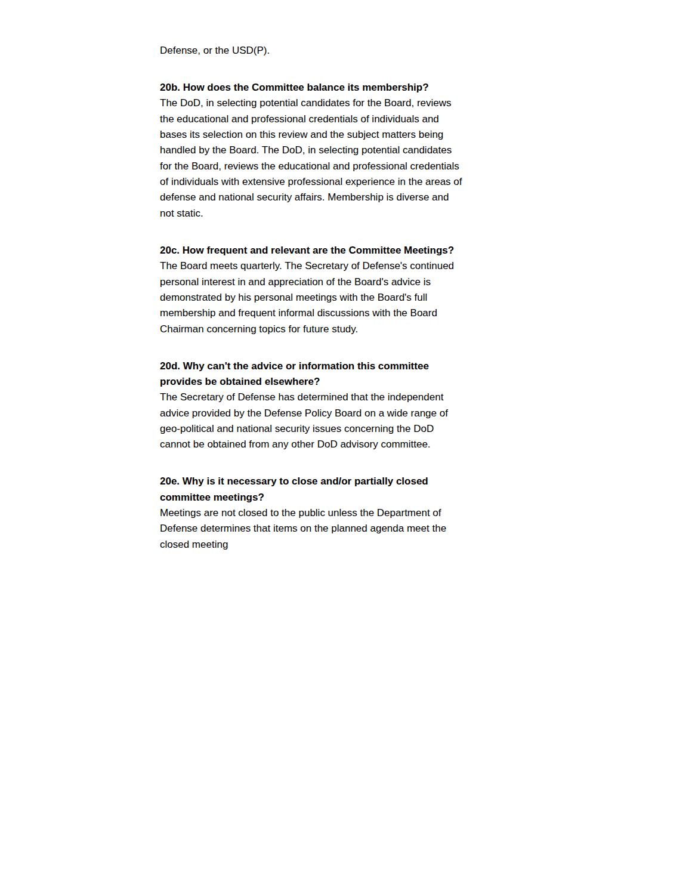Defense, or the USD(P).
20b. How does the Committee balance its membership?
The DoD, in selecting potential candidates for the Board, reviews the educational and professional credentials of individuals and bases its selection on this review and the subject matters being handled by the Board. The DoD, in selecting potential candidates for the Board, reviews the educational and professional credentials of individuals with extensive professional experience in the areas of defense and national security affairs. Membership is diverse and not static.
20c. How frequent and relevant are the Committee Meetings?
The Board meets quarterly. The Secretary of Defense's continued personal interest in and appreciation of the Board's advice is demonstrated by his personal meetings with the Board's full membership and frequent informal discussions with the Board Chairman concerning topics for future study.
20d. Why can't the advice or information this committee provides be obtained elsewhere?
The Secretary of Defense has determined that the independent advice provided by the Defense Policy Board on a wide range of geo-political and national security issues concerning the DoD cannot be obtained from any other DoD advisory committee.
20e. Why is it necessary to close and/or partially closed committee meetings?
Meetings are not closed to the public unless the Department of Defense determines that items on the planned agenda meet the closed meeting